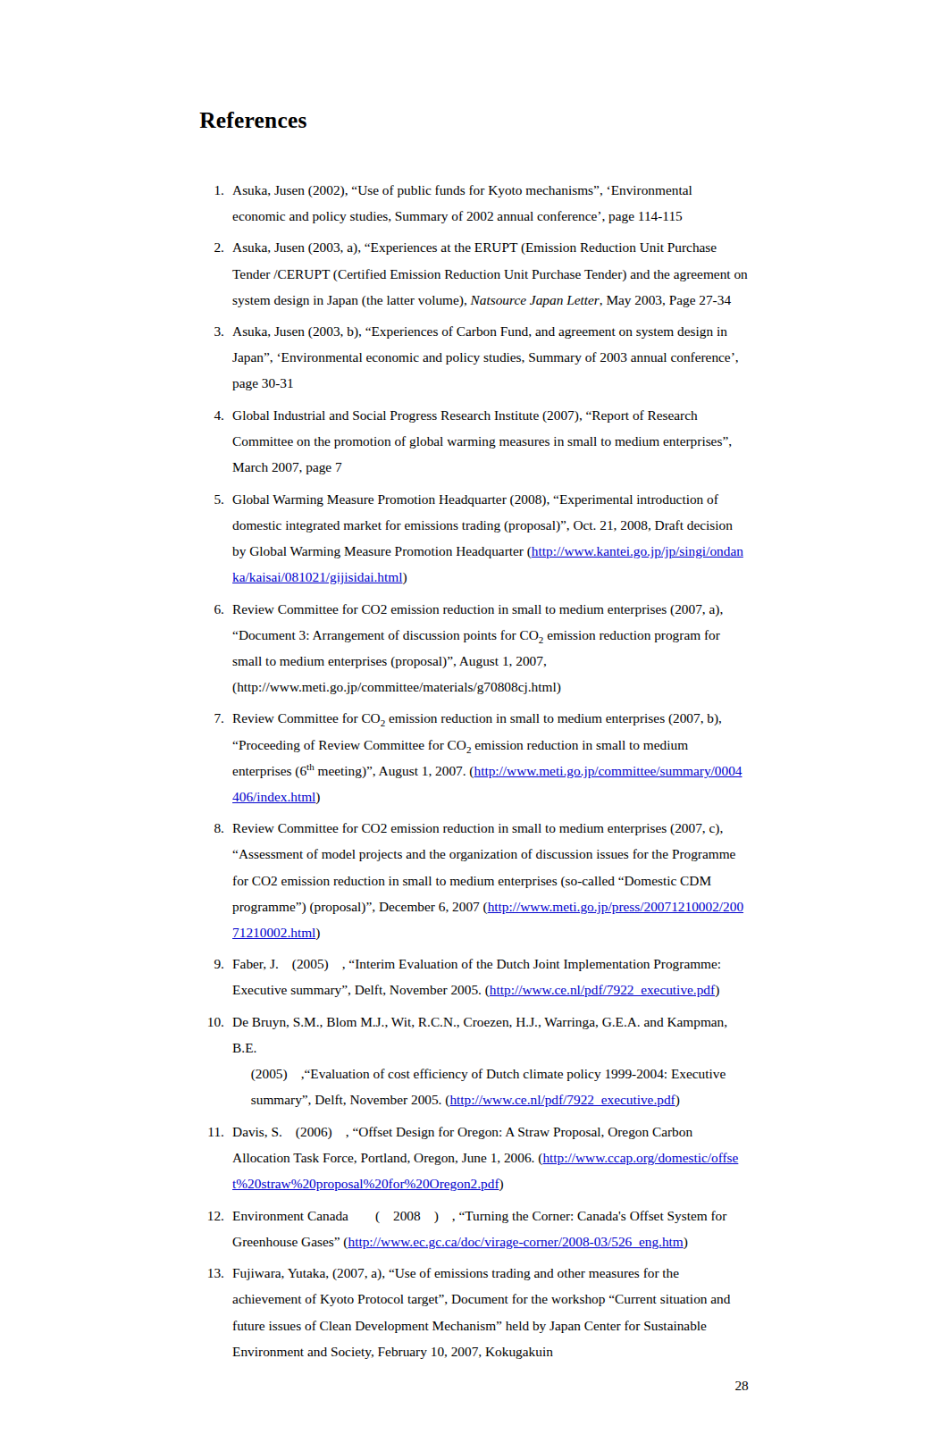References
Asuka, Jusen (2002), “Use of public funds for Kyoto mechanisms”, ‘Environmental economic and policy studies, Summary of 2002 annual conference’, page 114-115
Asuka, Jusen (2003, a), “Experiences at the ERUPT (Emission Reduction Unit Purchase Tender /CERUPT (Certified Emission Reduction Unit Purchase Tender) and the agreement on system design in Japan (the latter volume), Natsource Japan Letter, May 2003, Page 27-34
Asuka, Jusen (2003, b), “Experiences of Carbon Fund, and agreement on system design in Japan”, ‘Environmental economic and policy studies, Summary of 2003 annual conference’, page 30-31
Global Industrial and Social Progress Research Institute (2007), “Report of Research Committee on the promotion of global warming measures in small to medium enterprises”, March 2007, page 7
Global Warming Measure Promotion Headquarter (2008), “Experimental introduction of domestic integrated market for emissions trading (proposal)”, Oct. 21, 2008, Draft decision by Global Warming Measure Promotion Headquarter (http://www.kantei.go.jp/jp/singi/ondanka/kaisai/081021/gijisidai.html)
Review Committee for CO2 emission reduction in small to medium enterprises (2007, a), “Document 3: Arrangement of discussion points for CO2 emission reduction program for small to medium enterprises (proposal)”, August 1, 2007, (http://www.meti.go.jp/committee/materials/g70808cj.html)
Review Committee for CO2 emission reduction in small to medium enterprises (2007, b), “Proceeding of Review Committee for CO2 emission reduction in small to medium enterprises (6th meeting)”, August 1, 2007. (http://www.meti.go.jp/committee/summary/0004406/index.html)
Review Committee for CO2 emission reduction in small to medium enterprises (2007, c), “Assessment of model projects and the organization of discussion issues for the Programme for CO2 emission reduction in small to medium enterprises (so-called “Domestic CDM programme”) (proposal)”, December 6, 2007 (http://www.meti.go.jp/press/20071210002/20071210002.html)
Faber, J.　(2005)　, “Interim Evaluation of the Dutch Joint Implementation Programme: Executive summary”, Delft, November 2005. (http://www.ce.nl/pdf/7922_executive.pdf)
De Bruyn, S.M., Blom M.J., Wit, R.C.N., Croezen, H.J., Warringa, G.E.A. and Kampman, B.E. (2005)　,“Evaluation of cost efficiency of Dutch climate policy 1999-2004: Executive summary”, Delft, November 2005. (http://www.ce.nl/pdf/7922_executive.pdf)
Davis, S.　(2006)　, “Offset Design for Oregon: A Straw Proposal, Oregon Carbon Allocation Task Force, Portland, Oregon, June 1, 2006. (http://www.ccap.org/domestic/offset%20straw%20proposal%20for%20Oregon2.pdf)
Environment Canada　　(　2008　)　, “Turning the Corner: Canada's Offset System for Greenhouse Gases” (http://www.ec.gc.ca/doc/virage-corner/2008-03/526_eng.htm)
Fujiwara, Yutaka, (2007, a), “Use of emissions trading and other measures for the achievement of Kyoto Protocol target”, Document for the workshop “Current situation and future issues of Clean Development Mechanism” held by Japan Center for Sustainable Environment and Society, February 10, 2007, Kokugakuin
28